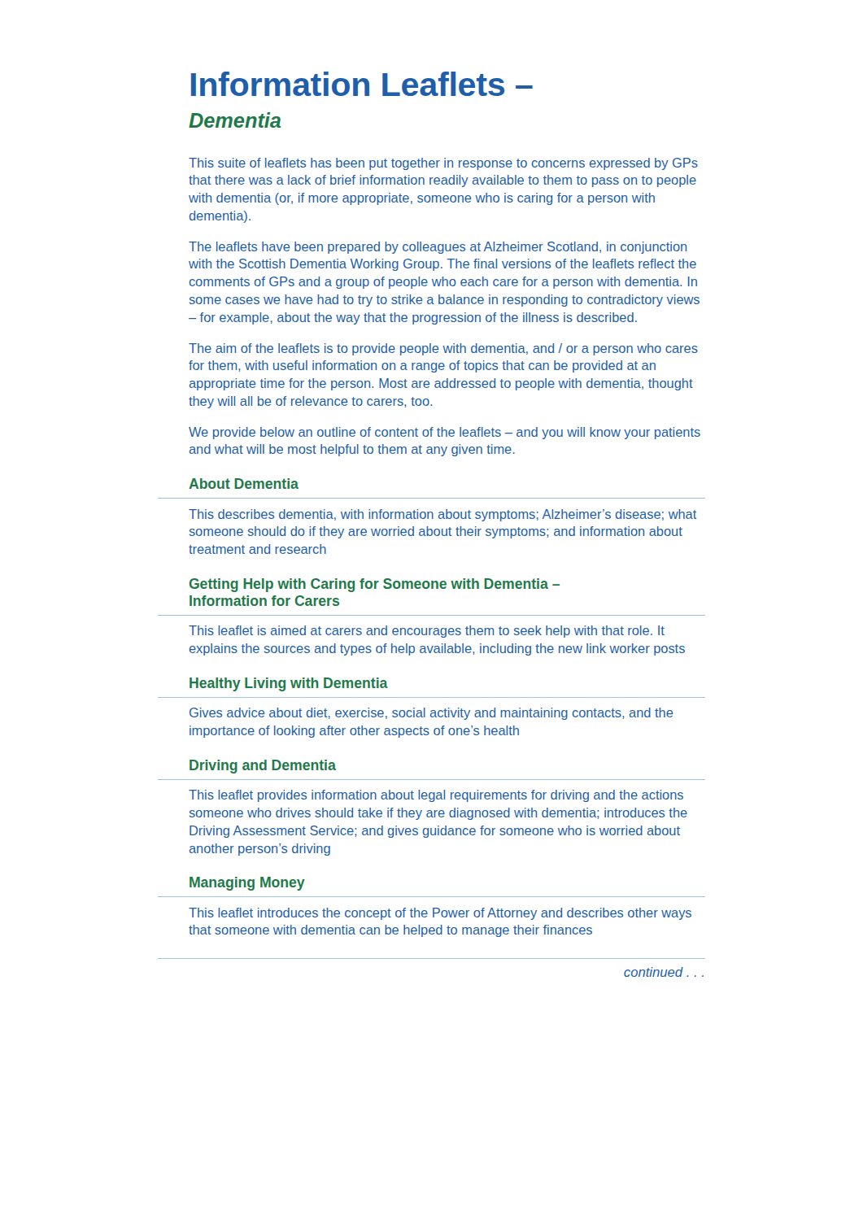Information Leaflets –
Dementia
This suite of leaflets has been put together in response to concerns expressed by GPs that there was a lack of brief information readily available to them to pass on to people with dementia (or, if more appropriate, someone who is caring for a person with dementia).
The leaflets have been prepared by colleagues at Alzheimer Scotland, in conjunction with the Scottish Dementia Working Group. The final versions of the leaflets reflect the comments of GPs and a group of people who each care for a person with dementia. In some cases we have had to try to strike a balance in responding to contradictory views – for example, about the way that the progression of the illness is described.
The aim of the leaflets is to provide people with dementia, and / or a person who cares for them, with useful information on a range of topics that can be provided at an appropriate time for the person. Most are addressed to people with dementia, thought they will all be of relevance to carers, too.
We provide below an outline of content of the leaflets – and you will know your patients and what will be most helpful to them at any given time.
About Dementia
This describes dementia, with information about symptoms; Alzheimer’s disease; what someone should do if they are worried about their symptoms; and information about treatment and research
Getting Help with Caring for Someone with Dementia –
Information for Carers
This leaflet is aimed at carers and encourages them to seek help with that role. It explains the sources and types of help available, including the new link worker posts
Healthy Living with Dementia
Gives advice about diet, exercise, social activity and maintaining contacts, and the importance of looking after other aspects of one’s health
Driving and Dementia
This leaflet provides information about legal requirements for driving and the actions someone who drives should take if they are diagnosed with dementia; introduces the Driving Assessment Service; and gives guidance for someone who is worried about another person’s driving
Managing Money
This leaflet introduces the concept of the Power of Attorney and describes other ways that someone with dementia can be helped to manage their finances
continued . . .